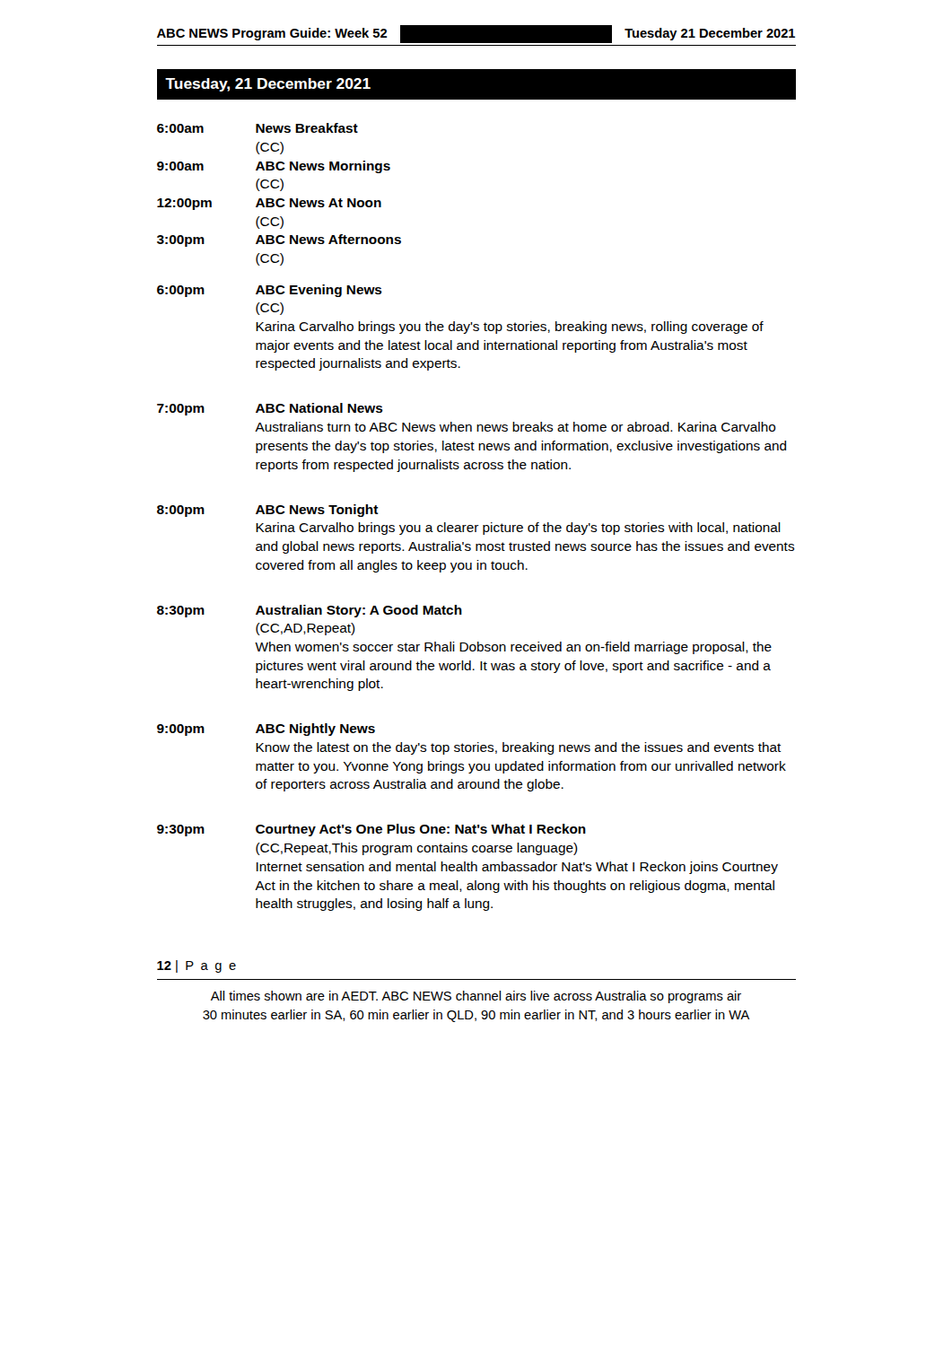ABC NEWS Program Guide: Week 52
Tuesday 21 December 2021
Tuesday, 21 December 2021
| 6:00am | News Breakfast |
| | (CC) |
| 9:00am | ABC News Mornings |
| | (CC) |
| 12:00pm | ABC News At Noon |
| | (CC) |
| 3:00pm | ABC News Afternoons |
| | (CC) |
| 6:00pm | ABC Evening News |
| | (CC) |
| | Karina Carvalho brings you the day's top stories, breaking news, rolling coverage of major events and the latest local and international reporting from Australia's most respected journalists and experts. |
| 7:00pm | ABC National News |
| | Australians turn to ABC News when news breaks at home or abroad. Karina Carvalho presents the day's top stories, latest news and information, exclusive investigations and reports from respected journalists across the nation. |
| 8:00pm | ABC News Tonight |
| | Karina Carvalho brings you a clearer picture of the day's top stories with local, national and global news reports. Australia's most trusted news source has the issues and events covered from all angles to keep you in touch. |
| 8:30pm | Australian Story: A Good Match |
| | (CC,AD,Repeat) |
| | When women's soccer star Rhali Dobson received an on-field marriage proposal, the pictures went viral around the world. It was a story of love, sport and sacrifice - and a heart-wrenching plot. |
| 9:00pm | ABC Nightly News |
| | Know the latest on the day's top stories, breaking news and the issues and events that matter to you. Yvonne Yong brings you updated information from our unrivalled network of reporters across Australia and around the globe. |
| 9:30pm | Courtney Act's One Plus One: Nat's What I Reckon |
| | (CC,Repeat,This program contains coarse language) |
| | Internet sensation and mental health ambassador Nat's What I Reckon joins Courtney Act in the kitchen to share a meal, along with his thoughts on religious dogma, mental health struggles, and losing half a lung. |
12 | P a g e
All times shown are in AEDT. ABC NEWS channel airs live across Australia so programs air
30 minutes earlier in SA, 60 min earlier in QLD, 90 min earlier in NT, and 3 hours earlier in WA